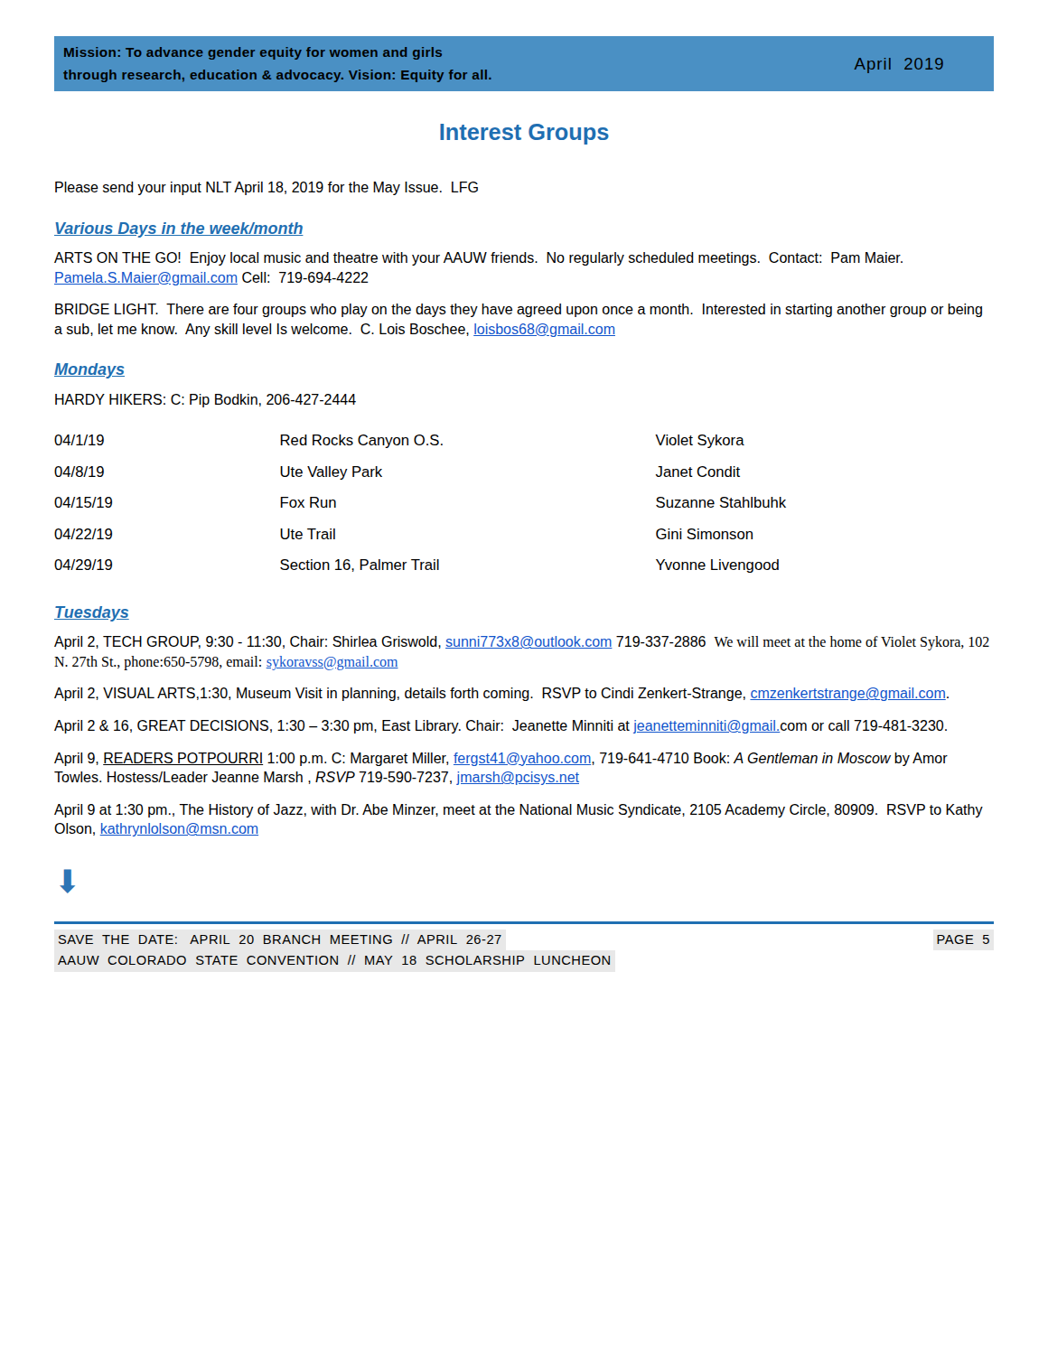Mission: To advance gender equity for women and girls
through research, education & advocacy. Vision: Equity for all.
April 2019
Interest Groups
Please send your input NLT April 18, 2019 for the May Issue. LFG
Various Days in the week/month
ARTS ON THE GO! Enjoy local music and theatre with your AAUW friends. No regularly scheduled meetings. Contact: Pam Maier. Pamela.S.Maier@gmail.com Cell: 719-694-4222
BRIDGE LIGHT. There are four groups who play on the days they have agreed upon once a month. Interested in starting another group or being a sub, let me know. Any skill level Is welcome. C. Lois Boschee, loisbos68@gmail.com
Mondays
HARDY HIKERS: C: Pip Bodkin, 206-427-2444
| 04/1/19 | Red Rocks Canyon O.S. | Violet Sykora |
| 04/8/19 | Ute Valley Park | Janet Condit |
| 04/15/19 | Fox Run | Suzanne Stahlbuhk |
| 04/22/19 | Ute Trail | Gini Simonson |
| 04/29/19 | Section 16, Palmer Trail | Yvonne Livengood |
Tuesdays
April 2, TECH GROUP, 9:30 - 11:30, Chair: Shirlea Griswold, sunni773x8@outlook.com 719-337-2886 We will meet at the home of Violet Sykora, 102 N. 27th St., phone:650-5798, email: sykoravss@gmail.com
April 2, VISUAL ARTS,1:30, Museum Visit in planning, details forth coming. RSVP to Cindi Zenkert-Strange, cmzenkertstrange@gmail.com.
April 2 & 16, GREAT DECISIONS, 1:30 – 3:30 pm, East Library. Chair: Jeanette Minniti at jeanetteminniti@gmail. com or call 719-481-3230.
April 9, READERS POTPOURRI 1:00 p.m. C: Margaret Miller, fergst41@yahoo.com, 719-641-4710 Book: A Gentleman in Moscow by Amor Towles. Hostess/Leader Jeanne Marsh , RSVP 719-590-7237, jmarsh@pcisys.net
April 9 at 1:30 pm., The History of Jazz, with Dr. Abe Minzer, meet at the National Music Syndicate, 2105 Academy Circle, 80909. RSVP to Kathy Olson, kathrynlolson@msn.com
⬇
SAVE THE DATE: APRIL 20 BRANCH MEETING // APRIL 26-27 PAGE 5
AAUW COLORADO STATE CONVENTION // MAY 18 SCHOLARSHIP LUNCHEON